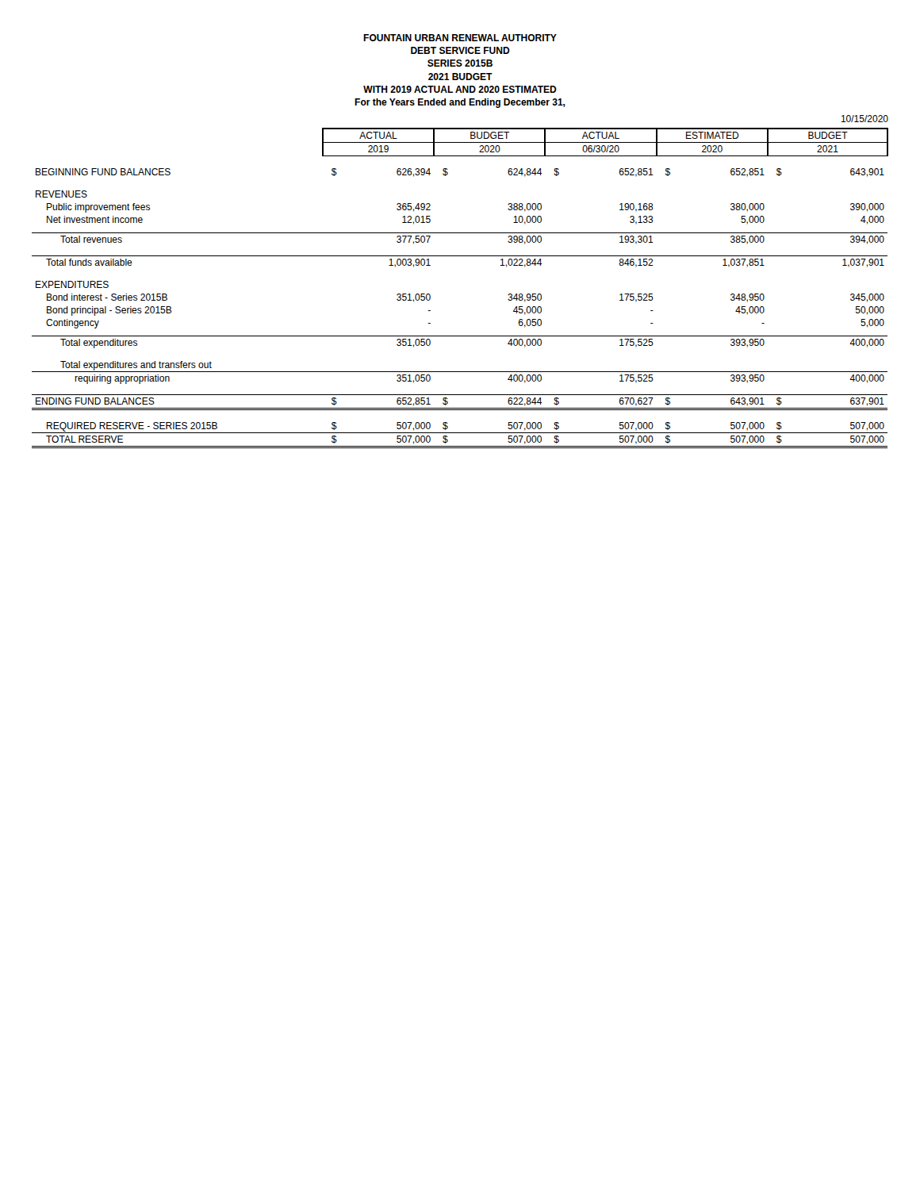FOUNTAIN URBAN RENEWAL AUTHORITY
DEBT SERVICE FUND
SERIES 2015B
2021 BUDGET
WITH 2019 ACTUAL AND 2020 ESTIMATED
For the Years Ended and Ending December 31,
10/15/2020
| | ACTUAL | BUDGET | ACTUAL | ESTIMATED | BUDGET |
| --- | --- | --- | --- | --- | --- |
| | 2019 | 2020 | 06/30/20 | 2020 | 2021 |
| BEGINNING FUND BALANCES | $ | 626,394 | $ | 624,844 | $ | 652,851 | $ | 652,851 | $ | 643,901 |
| REVENUES | |
| Public improvement fees | | 365,492 | | 388,000 | | 190,168 | | 380,000 | | 390,000 |
| Net investment income | | 12,015 | | 10,000 | | 3,133 | | 5,000 | | 4,000 |
| Total revenues | | 377,507 | | 398,000 | | 193,301 | | 385,000 | | 394,000 |
| Total funds available | | 1,003,901 | | 1,022,844 | | 846,152 | | 1,037,851 | | 1,037,901 |
| EXPENDITURES | |
| Bond interest - Series 2015B | | 351,050 | | 348,950 | | 175,525 | | 348,950 | | 345,000 |
| Bond principal - Series 2015B | | - | | 45,000 | | - | | 45,000 | | 50,000 |
| Contingency | | - | | 6,050 | | - | | - | | 5,000 |
| Total expenditures | | 351,050 | | 400,000 | | 175,525 | | 393,950 | | 400,000 |
| Total expenditures and transfers out | |
| requiring appropriation | | 351,050 | | 400,000 | | 175,525 | | 393,950 | | 400,000 |
| ENDING FUND BALANCES | $ | 652,851 | $ | 622,844 | $ | 670,627 | $ | 643,901 | $ | 637,901 |
| REQUIRED RESERVE - SERIES 2015B | $ | 507,000 | $ | 507,000 | $ | 507,000 | $ | 507,000 | $ | 507,000 |
| TOTAL RESERVE | $ | 507,000 | $ | 507,000 | $ | 507,000 | $ | 507,000 | $ | 507,000 |